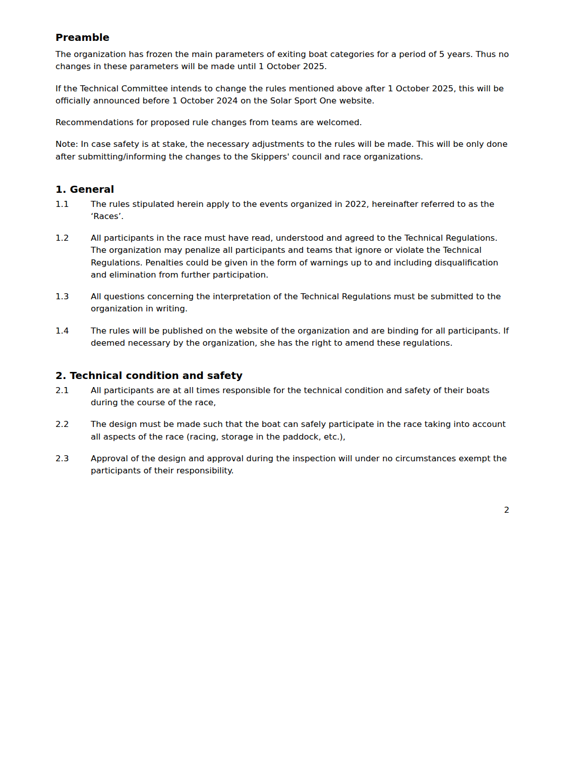Preamble
The organization has frozen the main parameters of exiting boat categories for a period of 5 years. Thus no changes in these parameters will be made until 1 October 2025.
If the Technical Committee intends to change the rules mentioned above after 1 October 2025, this will be officially announced before 1 October 2024 on the Solar Sport One website.
Recommendations for proposed rule changes from teams are welcomed.
Note: In case safety is at stake, the necessary adjustments to the rules will be made. This will be only done after submitting/informing the changes to the Skippers' council and race organizations.
1. General
1.1
The rules stipulated herein apply to the events organized in 2022, hereinafter referred to as the ‘Races’.
1.2
All participants in the race must have read, understood and agreed to the Technical Regulations. The organization may penalize all participants and teams that ignore or violate the Technical Regulations. Penalties could be given in the form of warnings up to and including disqualification and elimination from further participation.
1.3
All questions concerning the interpretation of the Technical Regulations must be submitted to the organization in writing.
1.4
The rules will be published on the website of the organization and are binding for all participants. If deemed necessary by the organization, she has the right to amend these regulations.
2. Technical condition and safety
2.1
All participants are at all times responsible for the technical condition and safety of their boats during the course of the race,
2.2
The design must be made such that the boat can safely participate in the race taking into account all aspects of the race (racing, storage in the paddock, etc.),
2.3
Approval of the design and approval during the inspection will under no circumstances exempt the participants of their responsibility.
2